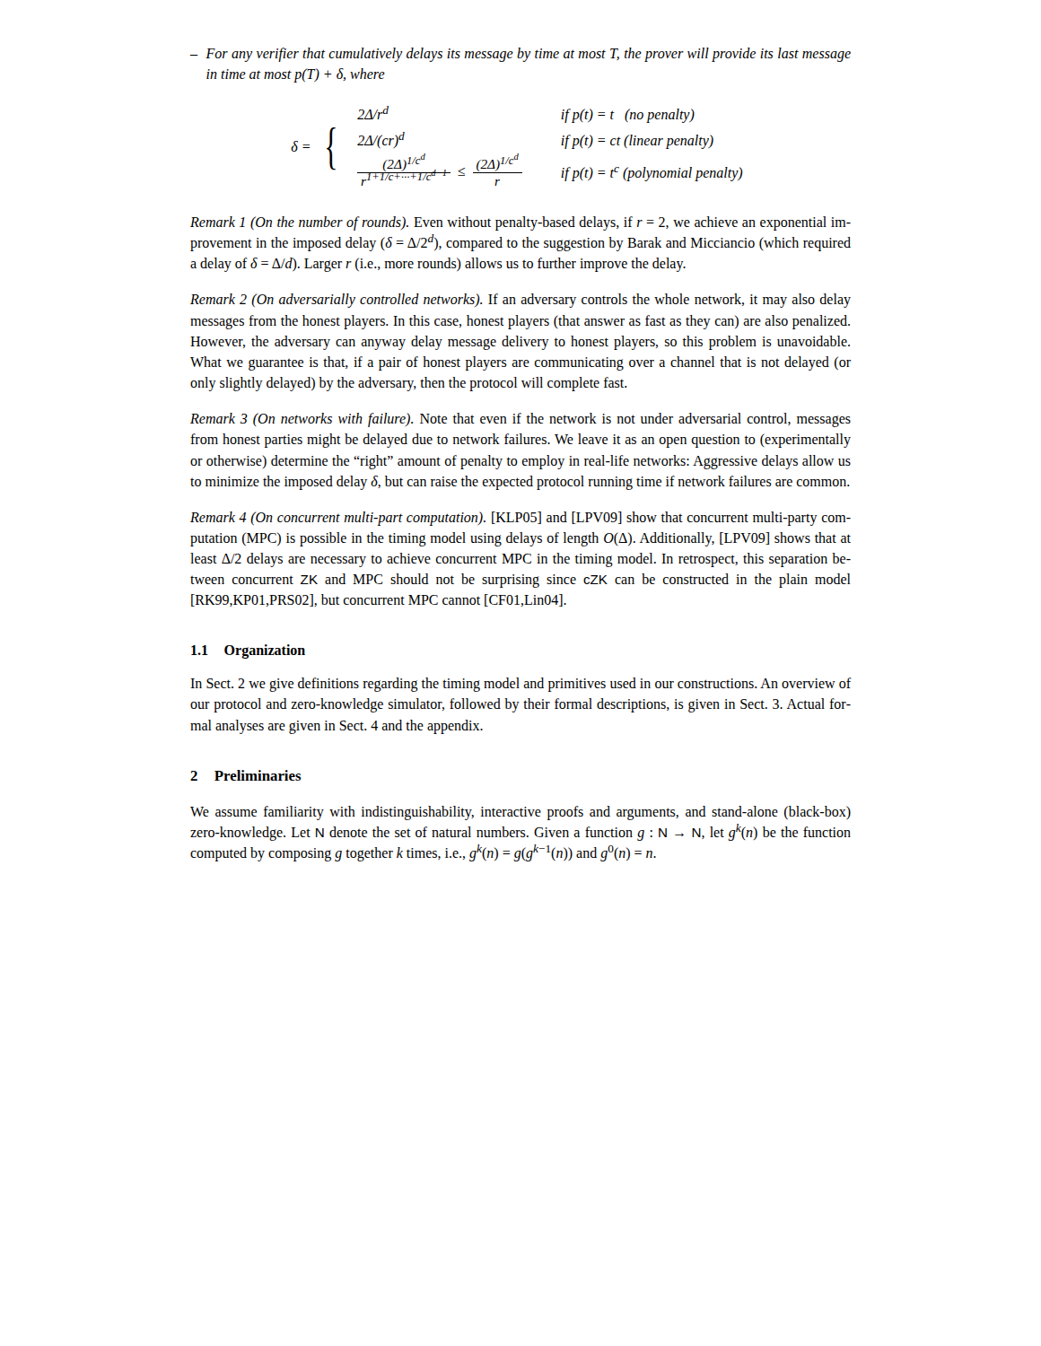– For any verifier that cumulatively delays its message by time at most T, the prover will provide its last message in time at most p(T) + δ, where
δ = {
| 2Δ/ r d | if p ( t ) = t ( no penalty ) |
| 2Δ/( cr ) d | if p ( t ) = ct ( linear penalty ) |
| (2Δ) 1/ c d r 1+1/ c +···+1/ c d −1 ≤ (2Δ) 1/ c d r | if p ( t ) = t c ( polynomial penalty ) |
Remark 1 (On the number of rounds). Even without penalty-based delays, if r = 2, we achieve an exponential improvement in the imposed delay (δ = Δ/2d), compared to the suggestion by Barak and Micciancio (which required a delay of δ = Δ/d). Larger r (i.e., more rounds) allows us to further improve the delay.
Remark 2 (On adversarially controlled networks). If an adversary controls the whole network, it may also delay messages from the honest players. In this case, honest players (that answer as fast as they can) are also penalized. However, the adversary can anyway delay message delivery to honest players, so this problem is unavoidable. What we guarantee is that, if a pair of honest players are communicating over a channel that is not delayed (or only slightly delayed) by the adversary, then the protocol will complete fast.
Remark 3 (On networks with failure). Note that even if the network is not under adversarial control, messages from honest parties might be delayed due to network failures. We leave it as an open question to (experimentally or otherwise) determine the “right” amount of penalty to employ in real-life networks: Aggressive delays allow us to minimize the imposed delay δ, but can raise the expected protocol running time if network failures are common.
Remark 4 (On concurrent multi-part computation). [KLP05] and [LPV09] show that concurrent multi-party computation (MPC) is possible in the timing model using delays of length O(Δ). Additionally, [LPV09] shows that at least Δ/2 delays are necessary to achieve concurrent MPC in the timing model. In retrospect, this separation between concurrent ZK and MPC should not be surprising since cZK can be constructed in the plain model [RK99,KP01,PRS02], but concurrent MPC cannot [CF01,Lin04].
1.1 Organization
In Sect. 2 we give definitions regarding the timing model and primitives used in our constructions. An overview of our protocol and zero-knowledge simulator, followed by their formal descriptions, is given in Sect. 3. Actual formal analyses are given in Sect. 4 and the appendix.
2 Preliminaries
We assume familiarity with indistinguishability, interactive proofs and arguments, and stand-alone (black-box) zero-knowledge. Let N denote the set of natural numbers. Given a function g : N → N, let gk(n) be the function computed by composing g together k times, i.e., gk(n) = g(gk−1(n)) and g0(n) = n.